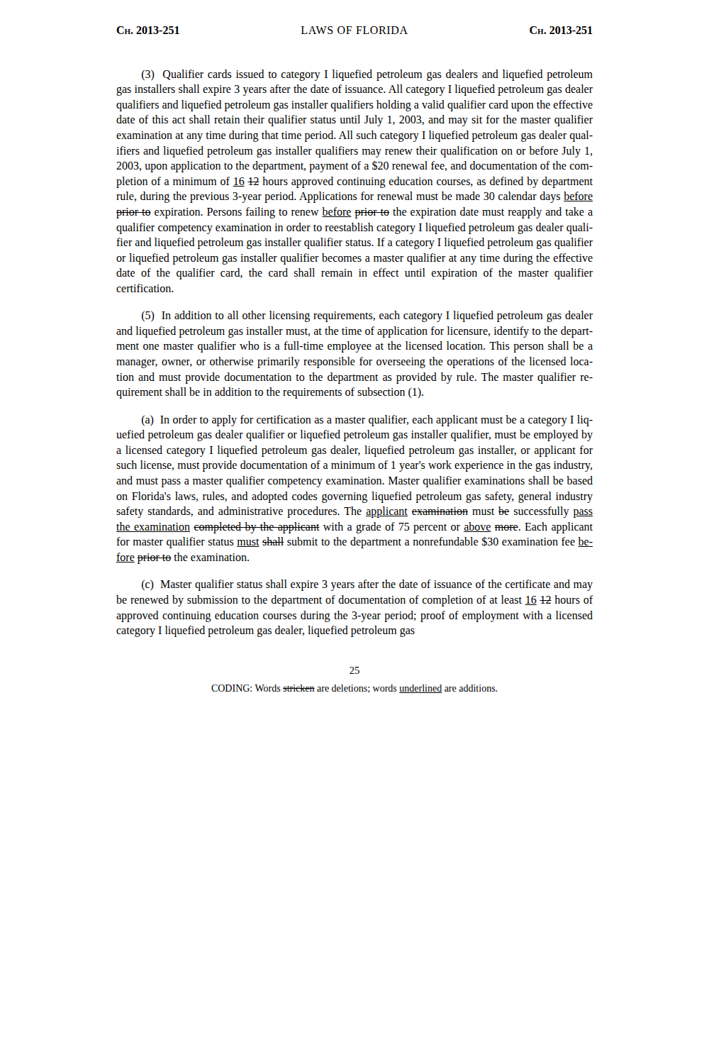Ch. 2013-251 LAWS OF FLORIDA Ch. 2013-251
(3) Qualifier cards issued to category I liquefied petroleum gas dealers and liquefied petroleum gas installers shall expire 3 years after the date of issuance. All category I liquefied petroleum gas dealer qualifiers and liquefied petroleum gas installer qualifiers holding a valid qualifier card upon the effective date of this act shall retain their qualifier status until July 1, 2003, and may sit for the master qualifier examination at any time during that time period. All such category I liquefied petroleum gas dealer qualifiers and liquefied petroleum gas installer qualifiers may renew their qualification on or before July 1, 2003, upon application to the department, payment of a $20 renewal fee, and documentation of the completion of a minimum of 16 12 hours approved continuing education courses, as defined by department rule, during the previous 3-year period. Applications for renewal must be made 30 calendar days before prior to expiration. Persons failing to renew before prior to the expiration date must reapply and take a qualifier competency examination in order to reestablish category I liquefied petroleum gas dealer qualifier and liquefied petroleum gas installer qualifier status. If a category I liquefied petroleum gas qualifier or liquefied petroleum gas installer qualifier becomes a master qualifier at any time during the effective date of the qualifier card, the card shall remain in effect until expiration of the master qualifier certification.
(5) In addition to all other licensing requirements, each category I liquefied petroleum gas dealer and liquefied petroleum gas installer must, at the time of application for licensure, identify to the department one master qualifier who is a full-time employee at the licensed location. This person shall be a manager, owner, or otherwise primarily responsible for overseeing the operations of the licensed location and must provide documentation to the department as provided by rule. The master qualifier requirement shall be in addition to the requirements of subsection (1).
(a) In order to apply for certification as a master qualifier, each applicant must be a category I liquefied petroleum gas dealer qualifier or liquefied petroleum gas installer qualifier, must be employed by a licensed category I liquefied petroleum gas dealer, liquefied petroleum gas installer, or applicant for such license, must provide documentation of a minimum of 1 year's work experience in the gas industry, and must pass a master qualifier competency examination. Master qualifier examinations shall be based on Florida's laws, rules, and adopted codes governing liquefied petroleum gas safety, general industry safety standards, and administrative procedures. The applicant examination must be successfully pass the examination completed by the applicant with a grade of 75 percent or above more. Each applicant for master qualifier status must shall submit to the department a nonrefundable $30 examination fee before prior to the examination.
(c) Master qualifier status shall expire 3 years after the date of issuance of the certificate and may be renewed by submission to the department of documentation of completion of at least 16 12 hours of approved continuing education courses during the 3-year period; proof of employment with a licensed category I liquefied petroleum gas dealer, liquefied petroleum gas
25
CODING: Words stricken are deletions; words underlined are additions.